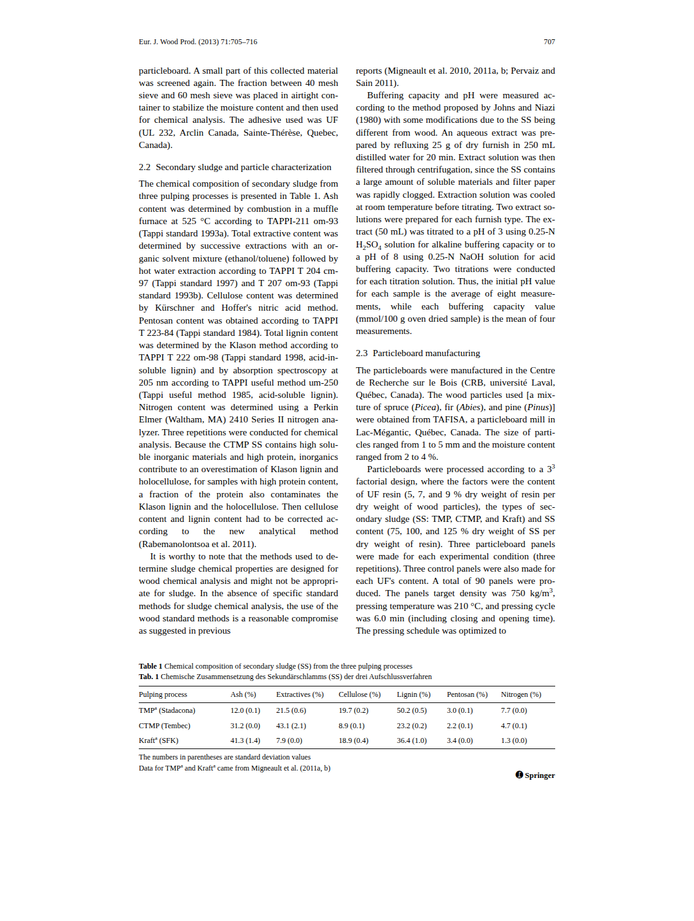Eur. J. Wood Prod. (2013) 71:705–716
707
particleboard. A small part of this collected material was screened again. The fraction between 40 mesh sieve and 60 mesh sieve was placed in airtight container to stabilize the moisture content and then used for chemical analysis. The adhesive used was UF (UL 232, Arclin Canada, Sainte-Thérèse, Quebec, Canada).
2.2 Secondary sludge and particle characterization
The chemical composition of secondary sludge from three pulping processes is presented in Table 1. Ash content was determined by combustion in a muffle furnace at 525 °C according to TAPPI-211 om-93 (Tappi standard 1993a). Total extractive content was determined by successive extractions with an organic solvent mixture (ethanol/toluene) followed by hot water extraction according to TAPPI T 204 cm-97 (Tappi standard 1997) and T 207 om-93 (Tappi standard 1993b). Cellulose content was determined by Kürschner and Hoffer's nitric acid method. Pentosan content was obtained according to TAPPI T 223-84 (Tappi standard 1984). Total lignin content was determined by the Klason method according to TAPPI T 222 om-98 (Tappi standard 1998, acid-insoluble lignin) and by absorption spectroscopy at 205 nm according to TAPPI useful method um-250 (Tappi useful method 1985, acid-soluble lignin). Nitrogen content was determined using a Perkin Elmer (Waltham, MA) 2410 Series II nitrogen analyzer. Three repetitions were conducted for chemical analysis. Because the CTMP SS contains high soluble inorganic materials and high protein, inorganics contribute to an overestimation of Klason lignin and holocellulose, for samples with high protein content, a fraction of the protein also contaminates the Klason lignin and the holocellulose. Then cellulose content and lignin content had to be corrected according to the new analytical method (Rabemanolontsoa et al. 2011).
It is worthy to note that the methods used to determine sludge chemical properties are designed for wood chemical analysis and might not be appropriate for sludge. In the absence of specific standard methods for sludge chemical analysis, the use of the wood standard methods is a reasonable compromise as suggested in previous
reports (Migneault et al. 2010, 2011a, b; Pervaiz and Sain 2011).
Buffering capacity and pH were measured according to the method proposed by Johns and Niazi (1980) with some modifications due to the SS being different from wood. An aqueous extract was prepared by refluxing 25 g of dry furnish in 250 mL distilled water for 20 min. Extract solution was then filtered through centrifugation, since the SS contains a large amount of soluble materials and filter paper was rapidly clogged. Extraction solution was cooled at room temperature before titrating. Two extract solutions were prepared for each furnish type. The extract (50 mL) was titrated to a pH of 3 using 0.25-N H2SO4 solution for alkaline buffering capacity or to a pH of 8 using 0.25-N NaOH solution for acid buffering capacity. Two titrations were conducted for each titration solution. Thus, the initial pH value for each sample is the average of eight measurements, while each buffering capacity value (mmol/100 g oven dried sample) is the mean of four measurements.
2.3 Particleboard manufacturing
The particleboards were manufactured in the Centre de Recherche sur le Bois (CRB, université Laval, Québec, Canada). The wood particles used [a mixture of spruce (Picea), fir (Abies), and pine (Pinus)] were obtained from TAFISA, a particleboard mill in Lac-Mégantic, Québec, Canada. The size of particles ranged from 1 to 5 mm and the moisture content ranged from 2 to 4 %.
Particleboards were processed according to a 33 factorial design, where the factors were the content of UF resin (5, 7, and 9 % dry weight of resin per dry weight of wood particles), the types of secondary sludge (SS: TMP, CTMP, and Kraft) and SS content (75, 100, and 125 % dry weight of SS per dry weight of resin). Three particleboard panels were made for each experimental condition (three repetitions). Three control panels were also made for each UF's content. A total of 90 panels were produced. The panels target density was 750 kg/m3, pressing temperature was 210 °C, and pressing cycle was 6.0 min (including closing and opening time). The pressing schedule was optimized to
Table 1 Chemical composition of secondary sludge (SS) from the three pulping processes
Tab. 1 Chemische Zusammensetzung des Sekundärschlamms (SS) der drei Aufschlussverfahren
| Pulping process | Ash (%) | Extractives (%) | Cellulose (%) | Lignin (%) | Pentosan (%) | Nitrogen (%) |
| --- | --- | --- | --- | --- | --- | --- |
| TMP a (Stadacona) | 12.0 (0.1) | 21.5 (0.6) | 19.7 (0.2) | 50.2 (0.5) | 3.0 (0.1) | 7.7 (0.0) |
| CTMP (Tembec) | 31.2 (0.0) | 43.1 (2.1) | 8.9 (0.1) | 23.2 (0.2) | 2.2 (0.1) | 4.7 (0.1) |
| Kraft a (SFK) | 41.3 (1.4) | 7.9 (0.0) | 18.9 (0.4) | 36.4 (1.0) | 3.4 (0.0) | 1.3 (0.0) |
The numbers in parentheses are standard deviation values
Data for TMPa and Krafta came from Migneault et al. (2011a, b)
➊ Springer